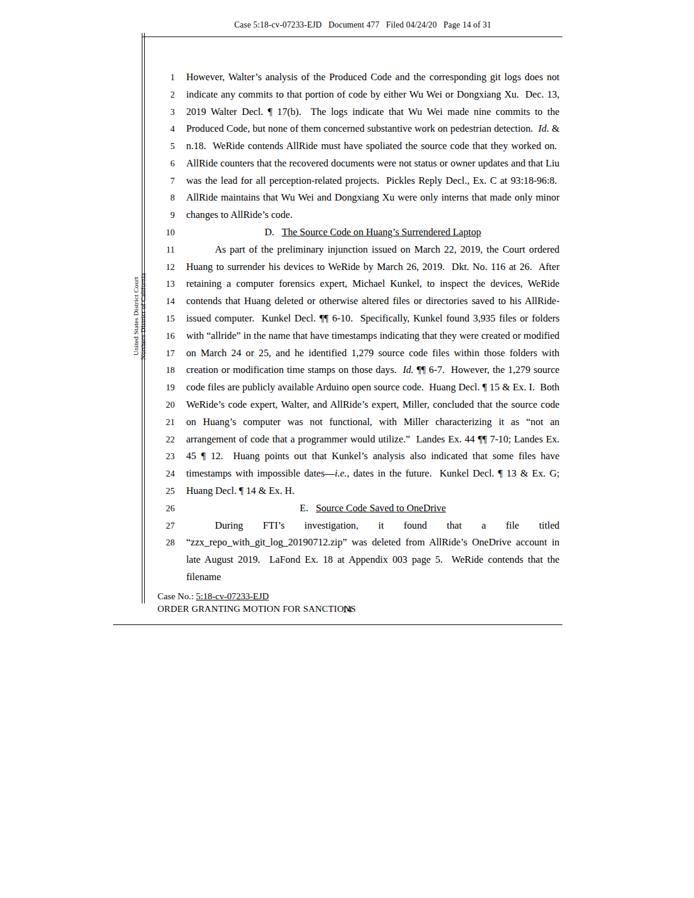Case 5:18-cv-07233-EJD Document 477 Filed 04/24/20 Page 14 of 31
1
2
3
4
5
6
7
8
9
10
11
12
13
14
15
16
17
18
19
20
21
22
23
24
25
26
27
28
United States District Court
Northern District of California
However, Walter’s analysis of the Produced Code and the corresponding git logs does not indicate any commits to that portion of code by either Wu Wei or Dongxiang Xu. Dec. 13, 2019 Walter Decl. ¶ 17(b). The logs indicate that Wu Wei made nine commits to the Produced Code, but none of them concerned substantive work on pedestrian detection. Id. & n.18. WeRide contends AllRide must have spoliated the source code that they worked on. AllRide counters that the recovered documents were not status or owner updates and that Liu was the lead for all perception-related projects. Pickles Reply Decl., Ex. C at 93:18-96:8. AllRide maintains that Wu Wei and Dongxiang Xu were only interns that made only minor changes to AllRide’s code.
D. The Source Code on Huang’s Surrendered Laptop
As part of the preliminary injunction issued on March 22, 2019, the Court ordered Huang to surrender his devices to WeRide by March 26, 2019. Dkt. No. 116 at 26. After retaining a computer forensics expert, Michael Kunkel, to inspect the devices, WeRide contends that Huang deleted or otherwise altered files or directories saved to his AllRide-issued computer. Kunkel Decl. ¶¶ 6-10. Specifically, Kunkel found 3,935 files or folders with “allride” in the name that have timestamps indicating that they were created or modified on March 24 or 25, and he identified 1,279 source code files within those folders with creation or modification time stamps on those days. Id. ¶¶ 6-7. However, the 1,279 source code files are publicly available Arduino open source code. Huang Decl. ¶ 15 & Ex. I. Both WeRide’s code expert, Walter, and AllRide’s expert, Miller, concluded that the source code on Huang’s computer was not functional, with Miller characterizing it as “not an arrangement of code that a programmer would utilize.” Landes Ex. 44 ¶¶ 7-10; Landes Ex. 45 ¶ 12. Huang points out that Kunkel’s analysis also indicated that some files have timestamps with impossible dates—i.e., dates in the future. Kunkel Decl. ¶ 13 & Ex. G; Huang Decl. ¶ 14 & Ex. H.
E. Source Code Saved to OneDrive
During FTI’s investigation, it found that a file titled “zzx_repo_with_git_log_20190712.zip” was deleted from AllRide’s OneDrive account in late August 2019. LaFond Ex. 18 at Appendix 003 page 5. WeRide contends that the filename
Case No.: 5:18-cv-07233-EJD
ORDER GRANTING MOTION FOR SANCTIONS
14